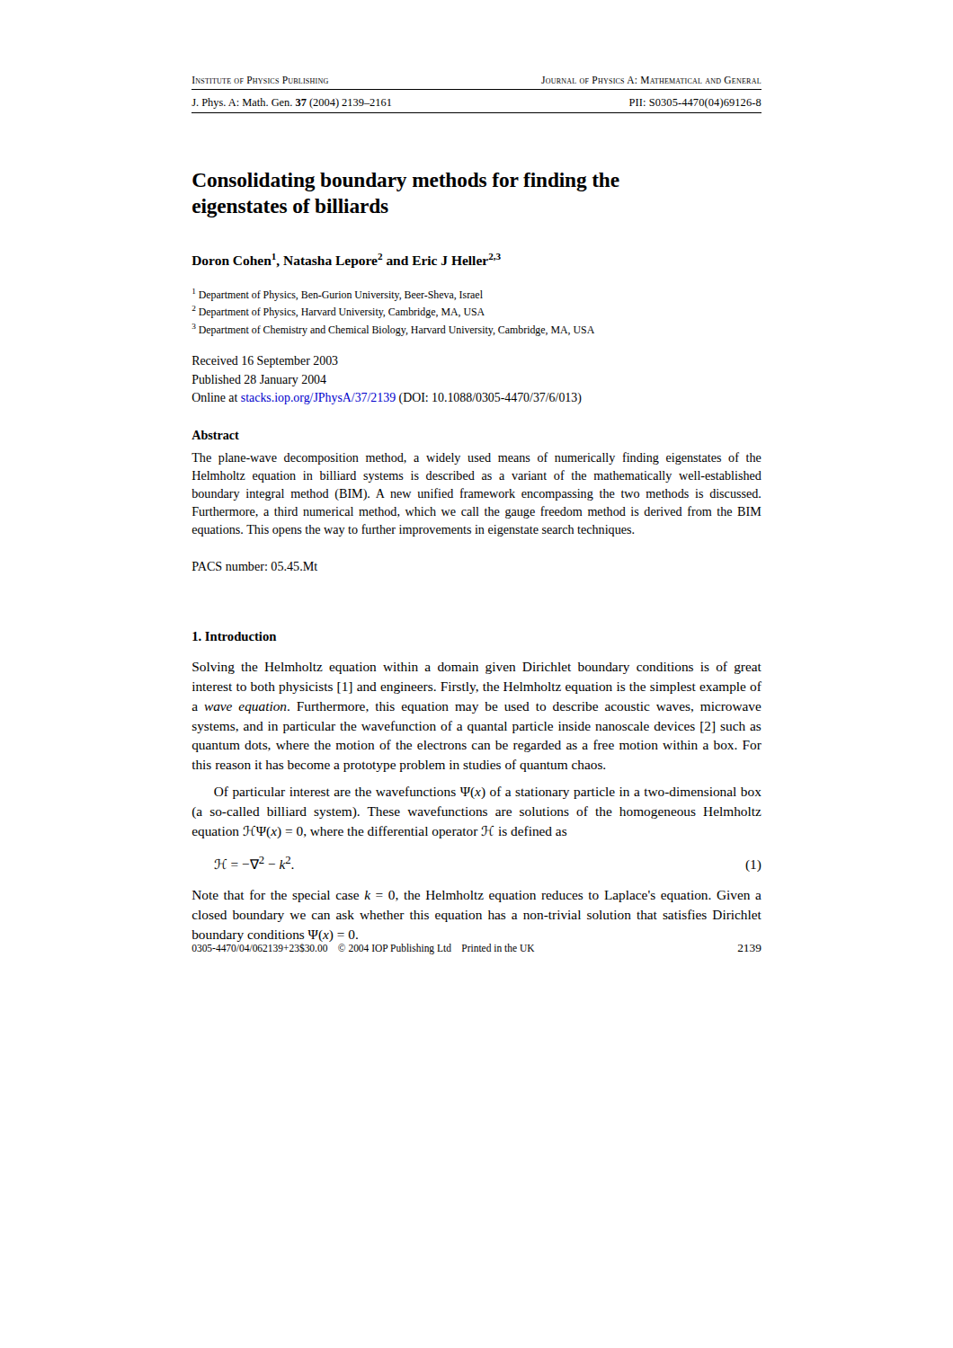Institute of Physics Publishing
Journal of Physics A: Mathematical and General
J. Phys. A: Math. Gen. 37 (2004) 2139–2161
PII: S0305-4470(04)69126-8
Consolidating boundary methods for finding the
eigenstates of billiards
Doron Cohen1, Natasha Lepore2 and Eric J Heller2,3
1 Department of Physics, Ben-Gurion University, Beer-Sheva, Israel
2 Department of Physics, Harvard University, Cambridge, MA, USA
3 Department of Chemistry and Chemical Biology, Harvard University, Cambridge, MA, USA
Received 16 September 2003
Published 28 January 2004
Online at stacks.iop.org/JPhysA/37/2139 (DOI: 10.1088/0305-4470/37/6/013)
Abstract
The plane-wave decomposition method, a widely used means of numerically finding eigenstates of the Helmholtz equation in billiard systems is described as a variant of the mathematically well-established boundary integral method (BIM). A new unified framework encompassing the two methods is discussed. Furthermore, a third numerical method, which we call the gauge freedom method is derived from the BIM equations. This opens the way to further improvements in eigenstate search techniques.
PACS number: 05.45.Mt
1. Introduction
Solving the Helmholtz equation within a domain given Dirichlet boundary conditions is of great interest to both physicists [1] and engineers. Firstly, the Helmholtz equation is the simplest example of a wave equation. Furthermore, this equation may be used to describe acoustic waves, microwave systems, and in particular the wavefunction of a quantal particle inside nanoscale devices [2] such as quantum dots, where the motion of the electrons can be regarded as a free motion within a box. For this reason it has become a prototype problem in studies of quantum chaos.
Of particular interest are the wavefunctions Ψ(x) of a stationary particle in a two-dimensional box (a so-called billiard system). These wavefunctions are solutions of the homogeneous Helmholtz equation ℋΨ(x) = 0, where the differential operator ℋ is defined as
ℋ = −∇2 − k2.
(1)
Note that for the special case k = 0, the Helmholtz equation reduces to Laplace's equation. Given a closed boundary we can ask whether this equation has a non-trivial solution that satisfies Dirichlet boundary conditions Ψ(x) = 0.
0305-4470/04/062139+23$30.00 © 2004 IOP Publishing Ltd Printed in the UK
2139